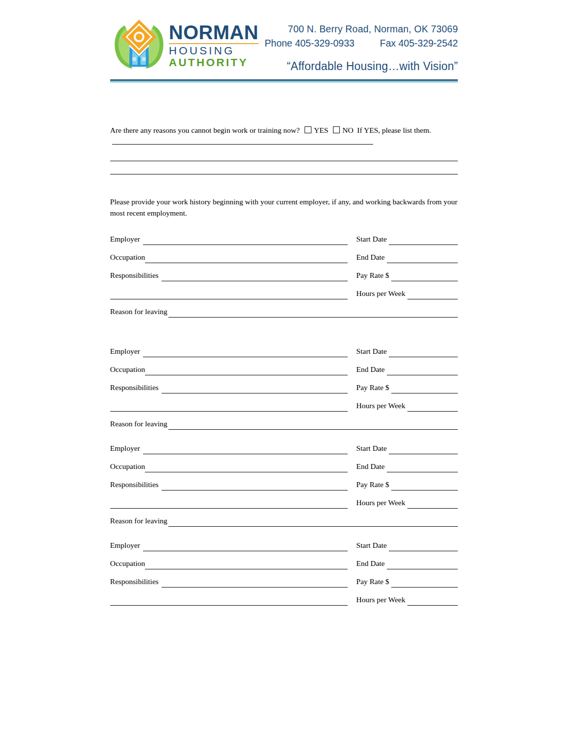NORMAN
HOUSING
AUTHORITY
700 N. Berry Road, Norman, OK 73069
Phone 405-329-0933 Fax 405-329-2542
“Affordable Housing…with Vision”
Are there any reasons you cannot begin work or training now? YES NO If YES, please list them.
Please provide your work history beginning with your current employer, if any, and working backwards from your most recent employment.
Employer
Start Date
Occupation
End Date
Responsibilities
Pay Rate $
Hours per Week
Reason for leaving
Employer
Start Date
Occupation
End Date
Responsibilities
Pay Rate $
Hours per Week
Reason for leaving
Employer
Start Date
Occupation
End Date
Responsibilities
Pay Rate $
Hours per Week
Reason for leaving
Employer
Start Date
Occupation
End Date
Responsibilities
Pay Rate $
Hours per Week